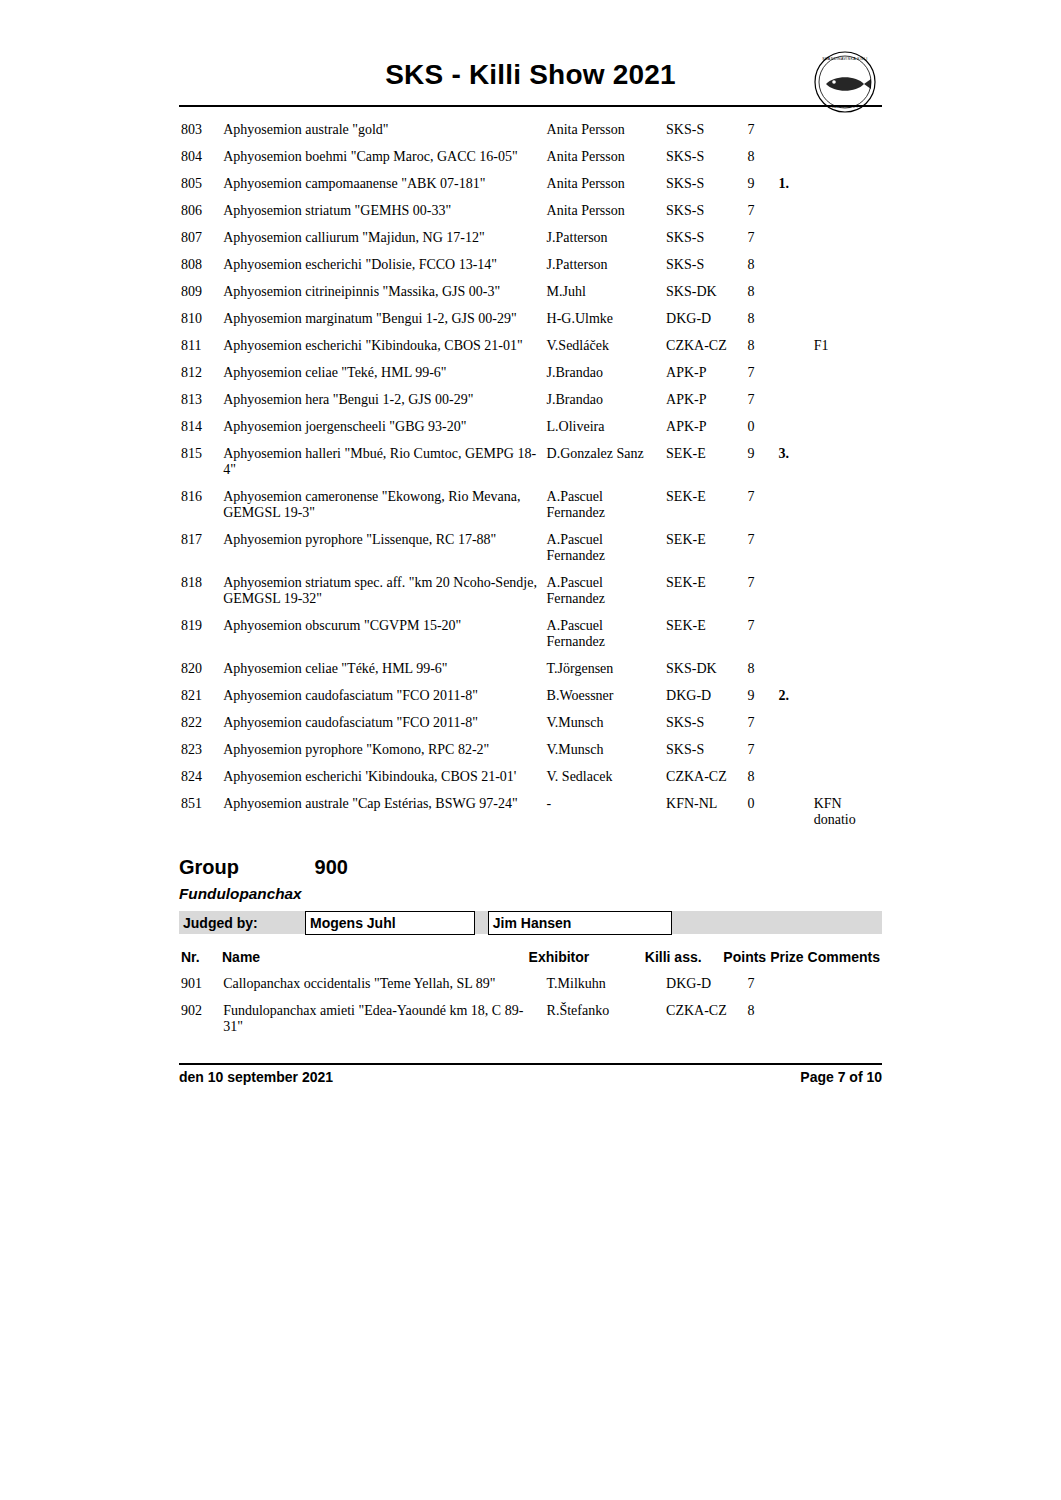SKANDINAVISKA KILLI SÄLLSKAPET
SKS - Killi Show 2021
| 803 | Aphyosemion australe "gold" | Anita Persson | SKS-S | 7 | | |
| 804 | Aphyosemion boehmi "Camp Maroc, GACC 16-05" | Anita Persson | SKS-S | 8 | | |
| 805 | Aphyosemion campomaanense "ABK 07-181" | Anita Persson | SKS-S | 9 | 1. | |
| 806 | Aphyosemion striatum "GEMHS 00-33" | Anita Persson | SKS-S | 7 | | |
| 807 | Aphyosemion calliurum "Majidun, NG 17-12" | J.Patterson | SKS-S | 7 | | |
| 808 | Aphyosemion escherichi "Dolisie, FCCO 13-14" | J.Patterson | SKS-S | 8 | | |
| 809 | Aphyosemion citrineipinnis "Massika, GJS 00-3" | M.Juhl | SKS-DK | 8 | | |
| 810 | Aphyosemion marginatum "Bengui 1-2, GJS 00-29" | H-G.Ulmke | DKG-D | 8 | | |
| 811 | Aphyosemion escherichi "Kibindouka, CBOS 21-01" | V.Sedláček | CZKA-CZ | 8 | | F1 |
| 812 | Aphyosemion celiae "Teké, HML 99-6" | J.Brandao | APK-P | 7 | | |
| 813 | Aphyosemion hera "Bengui 1-2, GJS 00-29" | J.Brandao | APK-P | 7 | | |
| 814 | Aphyosemion joergenscheeli "GBG 93-20" | L.Oliveira | APK-P | 0 | | |
| 815 | Aphyosemion halleri "Mbué, Rio Cumtoc, GEMPG 18-4" | D.Gonzalez Sanz | SEK-E | 9 | 3. | |
| 816 | Aphyosemion cameronense "Ekowong, Rio Mevana, GEMGSL 19-3" | A.Pascuel Fernandez | SEK-E | 7 | | |
| 817 | Aphyosemion pyrophore "Lissenque, RC 17-88" | A.Pascuel Fernandez | SEK-E | 7 | | |
| 818 | Aphyosemion striatum spec. aff. "km 20 Ncoho-Sendje, GEMGSL 19-32" | A.Pascuel Fernandez | SEK-E | 7 | | |
| 819 | Aphyosemion obscurum "CGVPM 15-20" | A.Pascuel Fernandez | SEK-E | 7 | | |
| 820 | Aphyosemion celiae "Téké, HML 99-6" | T.Jörgensen | SKS-DK | 8 | | |
| 821 | Aphyosemion caudofasciatum "FCO 2011-8" | B.Woessner | DKG-D | 9 | 2. | |
| 822 | Aphyosemion caudofasciatum "FCO 2011-8" | V.Munsch | SKS-S | 7 | | |
| 823 | Aphyosemion pyrophore "Komono, RPC 82-2" | V.Munsch | SKS-S | 7 | | |
| 824 | Aphyosemion escherichi 'Kibindouka, CBOS 21-01' | V. Sedlacek | CZKA-CZ | 8 | | |
| 851 | Aphyosemion australe "Cap Estérias, BSWG 97-24" | - | KFN-NL | 0 | | KFN donatio |
Group 900
Fundulopanchax
| Judged by: | Mogens Juhl | | Jim Hansen | |
| Nr. | Name | Exhibitor | Killi ass. | Points | Prize | Comments |
| 901 | Callopanchax occidentalis "Teme Yellah, SL 89" | T.Milkuhn | DKG-D | 7 | | |
| 902 | Fundulopanchax amieti "Edea-Yaoundé km 18, C 89-31" | R.Štefanko | CZKA-CZ | 8 | | |
den 10 september 2021 Page 7 of 10